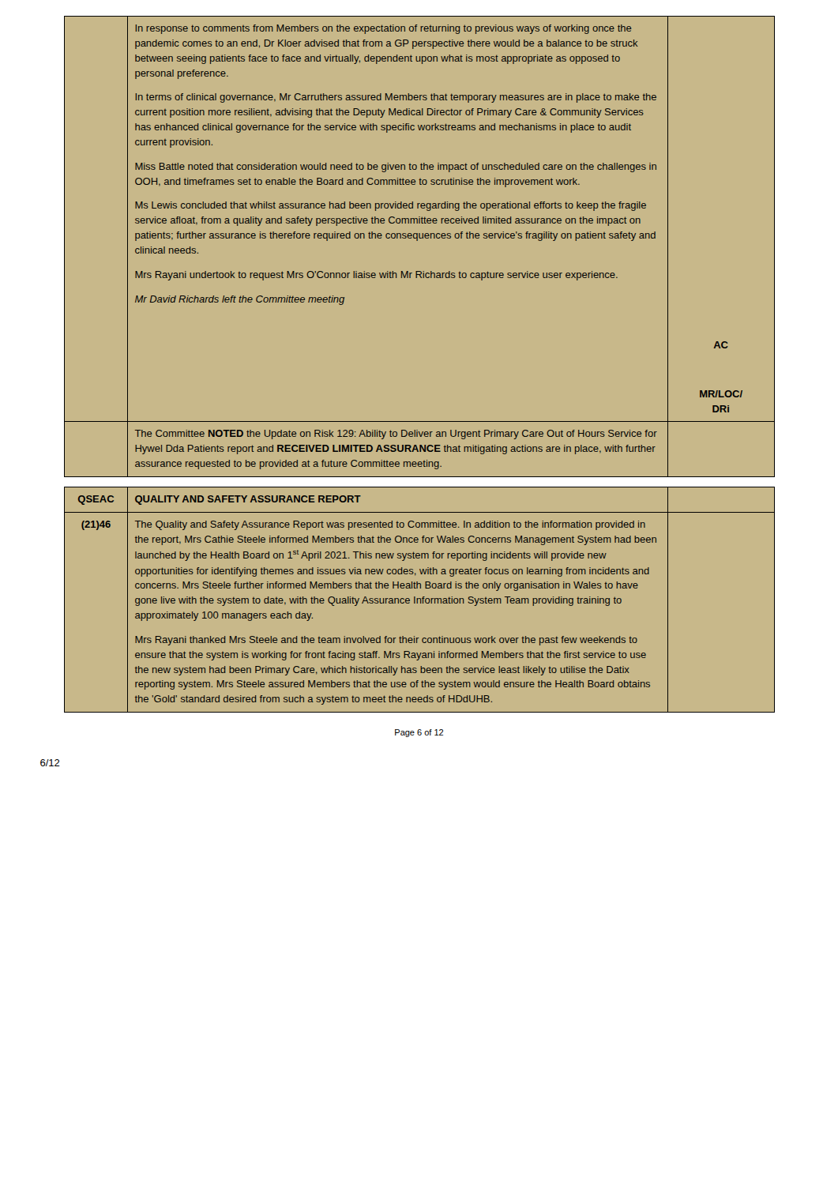| | In response to comments from Members on the expectation of returning to previous ways of working once the pandemic comes to an end, Dr Kloer advised that from a GP perspective there would be a balance to be struck between seeing patients face to face and virtually, dependent upon what is most appropriate as opposed to personal preference. In terms of clinical governance, Mr Carruthers assured Members that temporary measures are in place to make the current position more resilient, advising that the Deputy Medical Director of Primary Care & Community Services has enhanced clinical governance for the service with specific workstreams and mechanisms in place to audit current provision. Miss Battle noted that consideration would need to be given to the impact of unscheduled care on the challenges in OOH, and timeframes set to enable the Board and Committee to scrutinise the improvement work. Ms Lewis concluded that whilst assurance had been provided regarding the operational efforts to keep the fragile service afloat, from a quality and safety perspective the Committee received limited assurance on the impact on patients; further assurance is therefore required on the consequences of the service's fragility on patient safety and clinical needs. Mrs Rayani undertook to request Mrs O'Connor liaise with Mr Richards to capture service user experience. Mr David Richards left the Committee meeting | AC MR/LOC/ DRi |
| | The Committee NOTED the Update on Risk 129: Ability to Deliver an Urgent Primary Care Out of Hours Service for Hywel Dda Patients report and RECEIVED LIMITED ASSURANCE that mitigating actions are in place, with further assurance requested to be provided at a future Committee meeting. | |
| QSEAC | QUALITY AND SAFETY ASSURANCE REPORT | |
| (21)46 | The Quality and Safety Assurance Report was presented to Committee. In addition to the information provided in the report, Mrs Cathie Steele informed Members that the Once for Wales Concerns Management System had been launched by the Health Board on 1 st April 2021. This new system for reporting incidents will provide new opportunities for identifying themes and issues via new codes, with a greater focus on learning from incidents and concerns. Mrs Steele further informed Members that the Health Board is the only organisation in Wales to have gone live with the system to date, with the Quality Assurance Information System Team providing training to approximately 100 managers each day. Mrs Rayani thanked Mrs Steele and the team involved for their continuous work over the past few weekends to ensure that the system is working for front facing staff. Mrs Rayani informed Members that the first service to use the new system had been Primary Care, which historically has been the service least likely to utilise the Datix reporting system. Mrs Steele assured Members that the use of the system would ensure the Health Board obtains the 'Gold' standard desired from such a system to meet the needs of HDdUHB. | |
Page 6 of 12
6/12